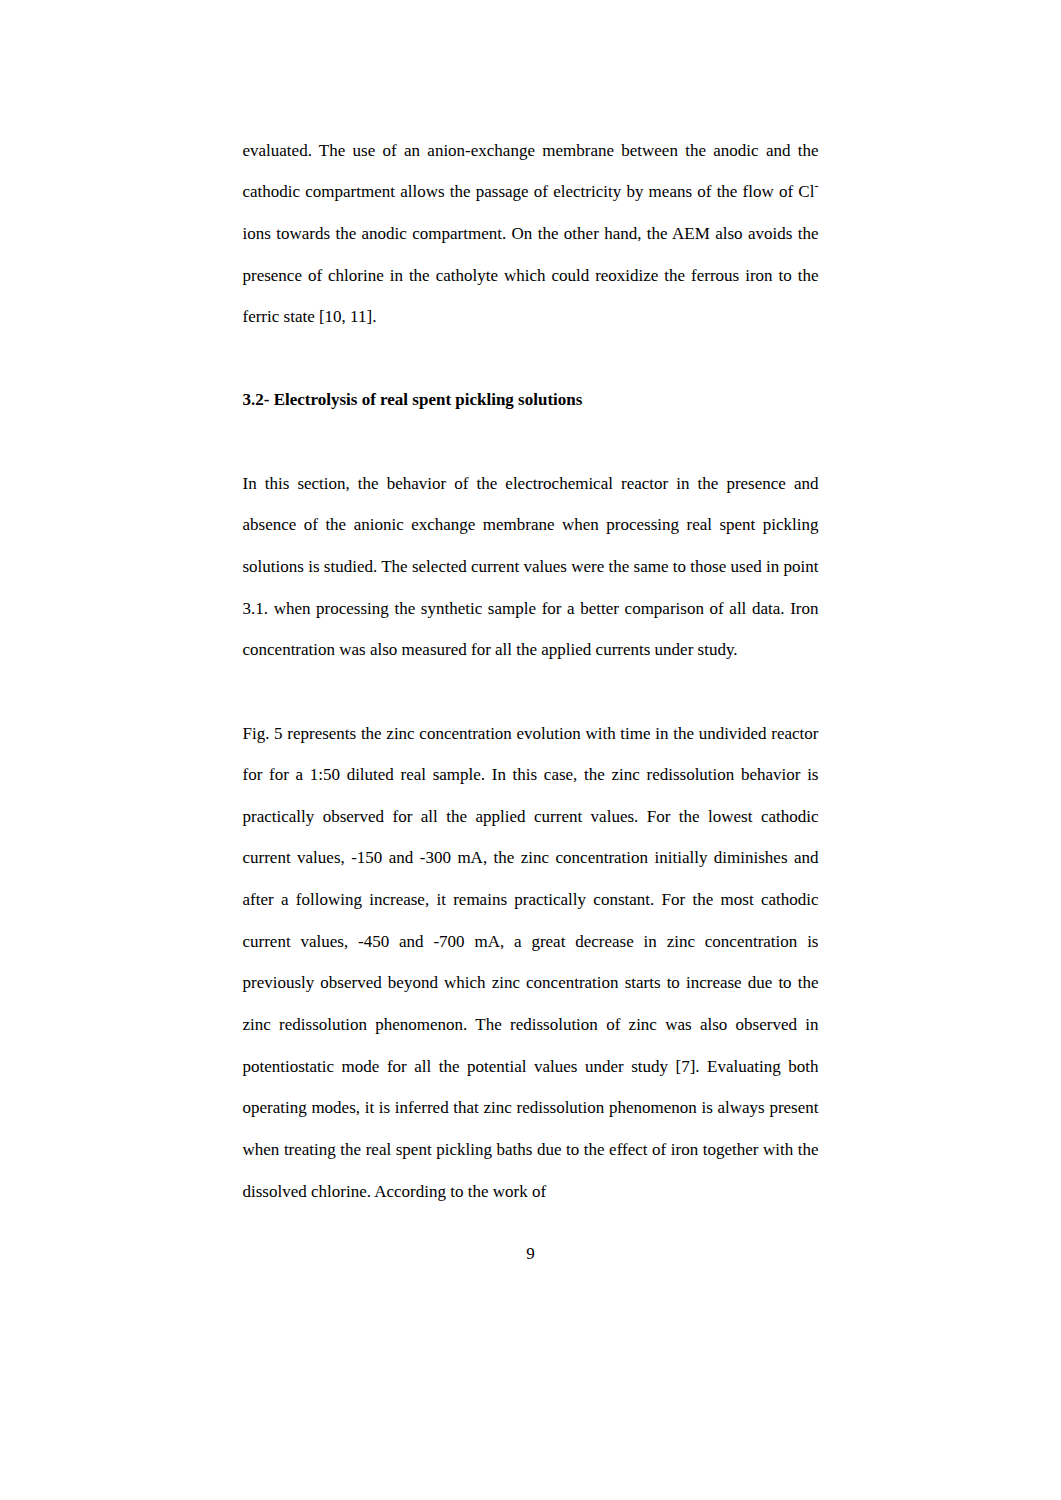evaluated. The use of an anion-exchange membrane between the anodic and the cathodic compartment allows the passage of electricity by means of the flow of Cl- ions towards the anodic compartment. On the other hand, the AEM also avoids the presence of chlorine in the catholyte which could reoxidize the ferrous iron to the ferric state [10, 11].
3.2- Electrolysis of real spent pickling solutions
In this section, the behavior of the electrochemical reactor in the presence and absence of the anionic exchange membrane when processing real spent pickling solutions is studied. The selected current values were the same to those used in point 3.1. when processing the synthetic sample for a better comparison of all data. Iron concentration was also measured for all the applied currents under study.
Fig. 5 represents the zinc concentration evolution with time in the undivided reactor for for a 1:50 diluted real sample. In this case, the zinc redissolution behavior is practically observed for all the applied current values. For the lowest cathodic current values, -150 and -300 mA, the zinc concentration initially diminishes and after a following increase, it remains practically constant. For the most cathodic current values, -450 and -700 mA, a great decrease in zinc concentration is previously observed beyond which zinc concentration starts to increase due to the zinc redissolution phenomenon. The redissolution of zinc was also observed in potentiostatic mode for all the potential values under study [7]. Evaluating both operating modes, it is inferred that zinc redissolution phenomenon is always present when treating the real spent pickling baths due to the effect of iron together with the dissolved chlorine. According to the work of
9